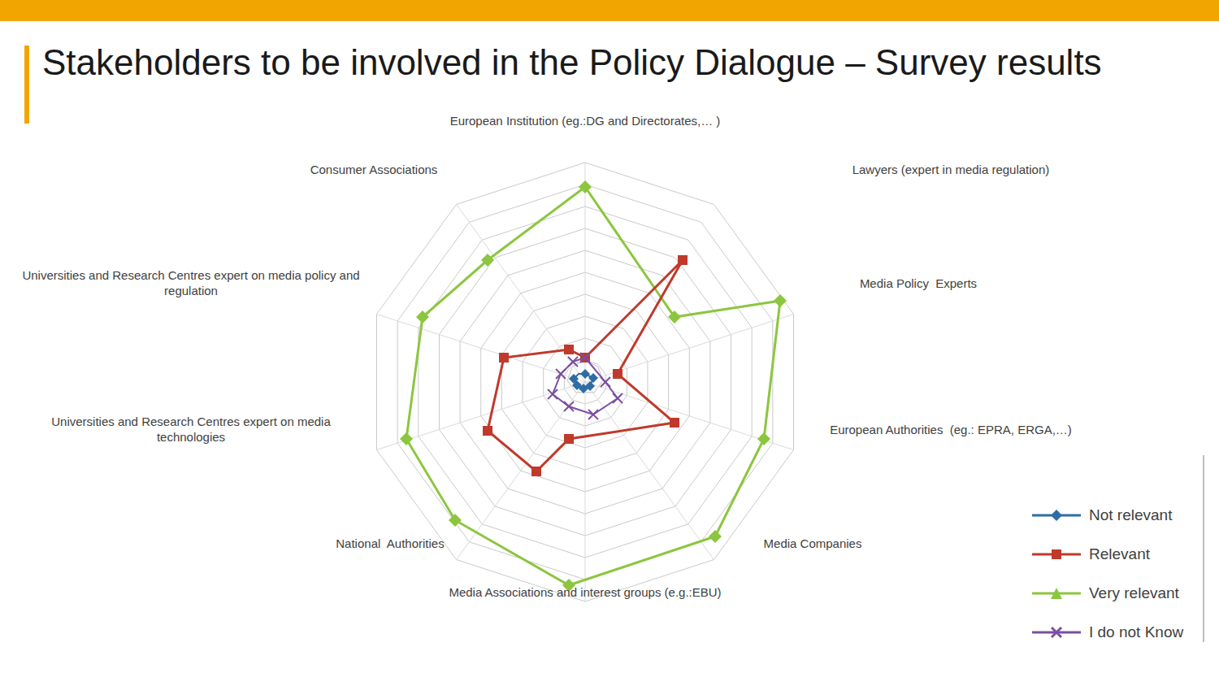Stakeholders to be involved in the Policy Dialogue – Survey results
European Institution (eg.:DG and Directorates,… )
Lawyers (expert in media regulation)
Media Policy Experts
European Authorities (eg.: EPRA, ERGA,…)
Media Companies
Media Associations and interest groups (e.g.:EBU)
National Authorities
Universities and Research Centres expert on media technologies
Universities and Research Centres expert on media policy and regulation
Consumer Associations
Not relevant
Relevant
Very relevant
I do not Know